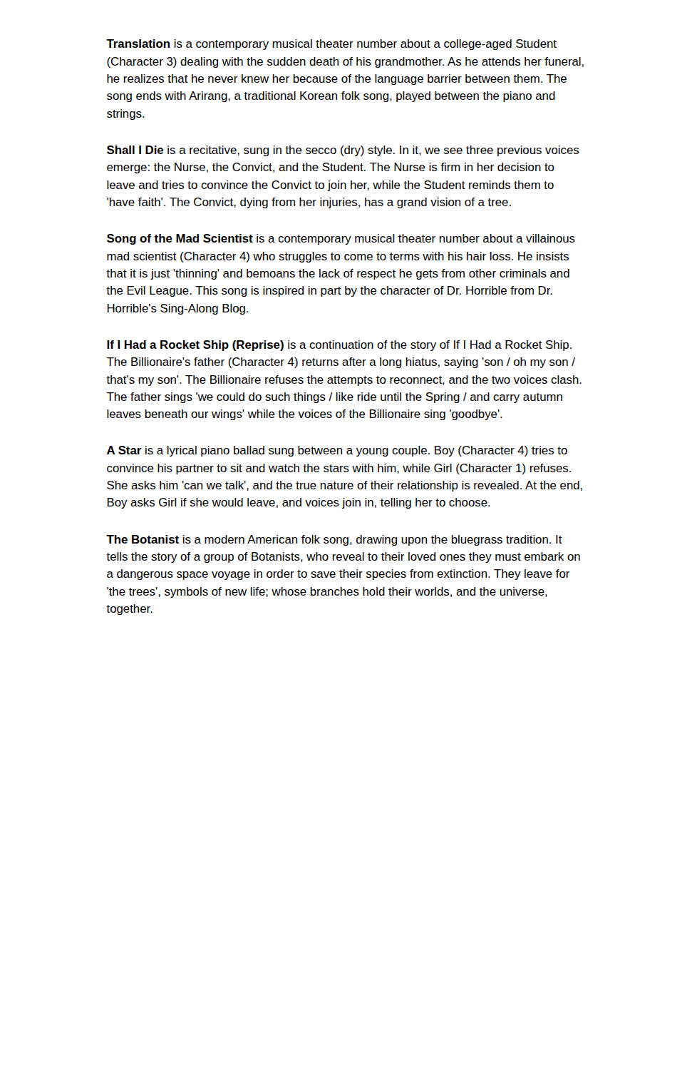Translation is a contemporary musical theater number about a college-aged Student (Character 3) dealing with the sudden death of his grandmother. As he attends her funeral, he realizes that he never knew her because of the language barrier between them. The song ends with Arirang, a traditional Korean folk song, played between the piano and strings.
Shall I Die is a recitative, sung in the secco (dry) style. In it, we see three previous voices emerge: the Nurse, the Convict, and the Student. The Nurse is firm in her decision to leave and tries to convince the Convict to join her, while the Student reminds them to 'have faith'. The Convict, dying from her injuries, has a grand vision of a tree.
Song of the Mad Scientist is a contemporary musical theater number about a villainous mad scientist (Character 4) who struggles to come to terms with his hair loss. He insists that it is just 'thinning' and bemoans the lack of respect he gets from other criminals and the Evil League. This song is inspired in part by the character of Dr. Horrible from Dr. Horrible's Sing-Along Blog.
If I Had a Rocket Ship (Reprise) is a continuation of the story of If I Had a Rocket Ship. The Billionaire's father (Character 4) returns after a long hiatus, saying 'son / oh my son / that's my son'. The Billionaire refuses the attempts to reconnect, and the two voices clash. The father sings 'we could do such things / like ride until the Spring / and carry autumn leaves beneath our wings' while the voices of the Billionaire sing 'goodbye'.
A Star is a lyrical piano ballad sung between a young couple. Boy (Character 4) tries to convince his partner to sit and watch the stars with him, while Girl (Character 1) refuses. She asks him 'can we talk', and the true nature of their relationship is revealed. At the end, Boy asks Girl if she would leave, and voices join in, telling her to choose.
The Botanist is a modern American folk song, drawing upon the bluegrass tradition. It tells the story of a group of Botanists, who reveal to their loved ones they must embark on a dangerous space voyage in order to save their species from extinction. They leave for 'the trees', symbols of new life; whose branches hold their worlds, and the universe, together.